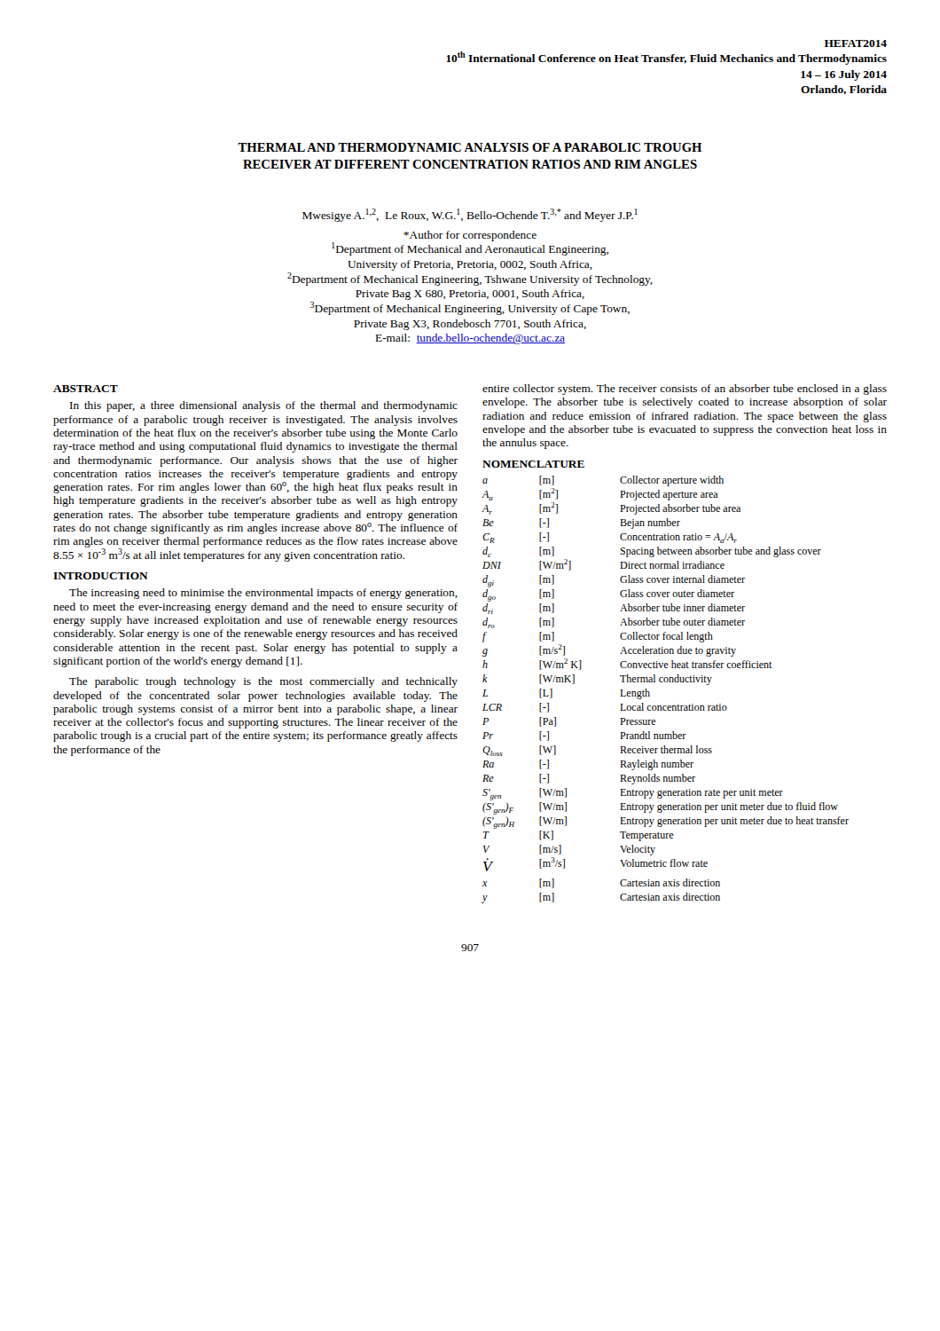HEFAT2014
10th International Conference on Heat Transfer, Fluid Mechanics and Thermodynamics
14 – 16 July 2014
Orlando, Florida
THERMAL AND THERMODYNAMIC ANALYSIS OF A PARABOLIC TROUGH
RECEIVER AT DIFFERENT CONCENTRATION RATIOS AND RIM ANGLES
Mwesigye A.1,2, Le Roux, W.G.1, Bello-Ochende T.3,* and Meyer J.P.1
*Author for correspondence
1Department of Mechanical and Aeronautical Engineering,
University of Pretoria, Pretoria, 0002, South Africa,
2Department of Mechanical Engineering, Tshwane University of Technology,
Private Bag X 680, Pretoria, 0001, South Africa,
3Department of Mechanical Engineering, University of Cape Town,
Private Bag X3, Rondebosch 7701, South Africa,
E-mail: tunde.bello-ochende@uct.ac.za
Abstract
In this paper, a three dimensional analysis of the thermal and thermodynamic performance of a parabolic trough receiver is investigated. The analysis involves determination of the heat flux on the receiver's absorber tube using the Monte Carlo ray-trace method and using computational fluid dynamics to investigate the thermal and thermodynamic performance. Our analysis shows that the use of higher concentration ratios increases the receiver's temperature gradients and entropy generation rates. For rim angles lower than 60o, the high heat flux peaks result in high temperature gradients in the receiver's absorber tube as well as high entropy generation rates. The absorber tube temperature gradients and entropy generation rates do not change significantly as rim angles increase above 80o. The influence of rim angles on receiver thermal performance reduces as the flow rates increase above 8.55 × 10-3 m3/s at all inlet temperatures for any given concentration ratio.
Introduction
The increasing need to minimise the environmental impacts of energy generation, need to meet the ever-increasing energy demand and the need to ensure security of energy supply have increased exploitation and use of renewable energy resources considerably. Solar energy is one of the renewable energy resources and has received considerable attention in the recent past. Solar energy has potential to supply a significant portion of the world's energy demand [1].
The parabolic trough technology is the most commercially and technically developed of the concentrated solar power technologies available today. The parabolic trough systems consist of a mirror bent into a parabolic shape, a linear receiver at the collector's focus and supporting structures. The linear receiver of the parabolic trough is a crucial part of the entire system; its performance greatly affects the performance of the
entire collector system. The receiver consists of an absorber tube enclosed in a glass envelope. The absorber tube is selectively coated to increase absorption of solar radiation and reduce emission of infrared radiation. The space between the glass envelope and the absorber tube is evacuated to suppress the convection heat loss in the annulus space.
Nomenclature
| a | [m] | Collector aperture width |
| A a | [m 2 ] | Projected aperture area |
| A r | [m 2 ] | Projected absorber tube area |
| Be | [-] | Bejan number |
| C R | [-] | Concentration ratio = A a / A r |
| d c | [m] | Spacing between absorber tube and glass cover |
| DNI | [W/m 2 ] | Direct normal irradiance |
| d gi | [m] | Glass cover internal diameter |
| d go | [m] | Glass cover outer diameter |
| d ri | [m] | Absorber tube inner diameter |
| d ro | [m] | Absorber tube outer diameter |
| f | [m] | Collector focal length |
| g | [m/s 2 ] | Acceleration due to gravity |
| h | [W/m 2 K] | Convective heat transfer coefficient |
| k | [W/mK] | Thermal conductivity |
| L | [L] | Length |
| LCR | [-] | Local concentration ratio |
| P | [Pa] | Pressure |
| Pr | [-] | Prandtl number |
| Q loss | [W] | Receiver thermal loss |
| Ra | [-] | Rayleigh number |
| Re | [-] | Reynolds number |
| S' gen | [W/m] | Entropy generation rate per unit meter |
| (S' gen ) F | [W/m] | Entropy generation per unit meter due to fluid flow |
| (S' gen ) H | [W/m] | Entropy generation per unit meter due to heat transfer |
| T | [K] | Temperature |
| V | [m/s] | Velocity |
| V | [m 3 /s] | Volumetric flow rate |
| x | [m] | Cartesian axis direction |
| y | [m] | Cartesian axis direction |
907